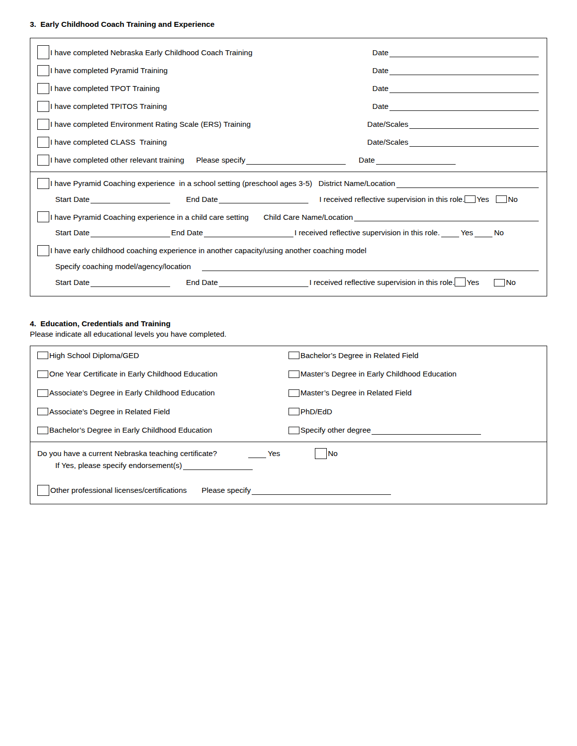3. Early Childhood Coach Training and Experience
I have completed Nebraska Early Childhood Coach Training Date
I have completed Pyramid Training Date
I have completed TPOT Training Date
I have completed TPITOS Training Date
I have completed Environment Rating Scale (ERS) Training Date/Scales
I have completed CLASS Training Date/Scales
I have completed other relevant training Please specify Date
I have Pyramid Coaching experience in a school setting (preschool ages 3-5) District Name/Location
Start Date End Date I received reflective supervision in this role. Yes No
I have Pyramid Coaching experience in a child care setting Child Care Name/Location
Start Date End Date I received reflective supervision in this role. Yes No
I have early childhood coaching experience in another capacity/using another coaching model
Specify coaching model/agency/location
Start Date End Date I received reflective supervision in this role. Yes No
4. Education, Credentials and Training
Please indicate all educational levels you have completed.
High School Diploma/GED
One Year Certificate in Early Childhood Education
Associate’s Degree in Early Childhood Education
Associate’s Degree in Related Field
Bachelor’s Degree in Early Childhood Education
Bachelor’s Degree in Related Field
Master’s Degree in Early Childhood Education
Master’s Degree in Related Field
PhD/EdD
Specify other degree
Do you have a current Nebraska teaching certificate? Yes No
If Yes, please specify endorsement(s)
Other professional licenses/certifications Please specify